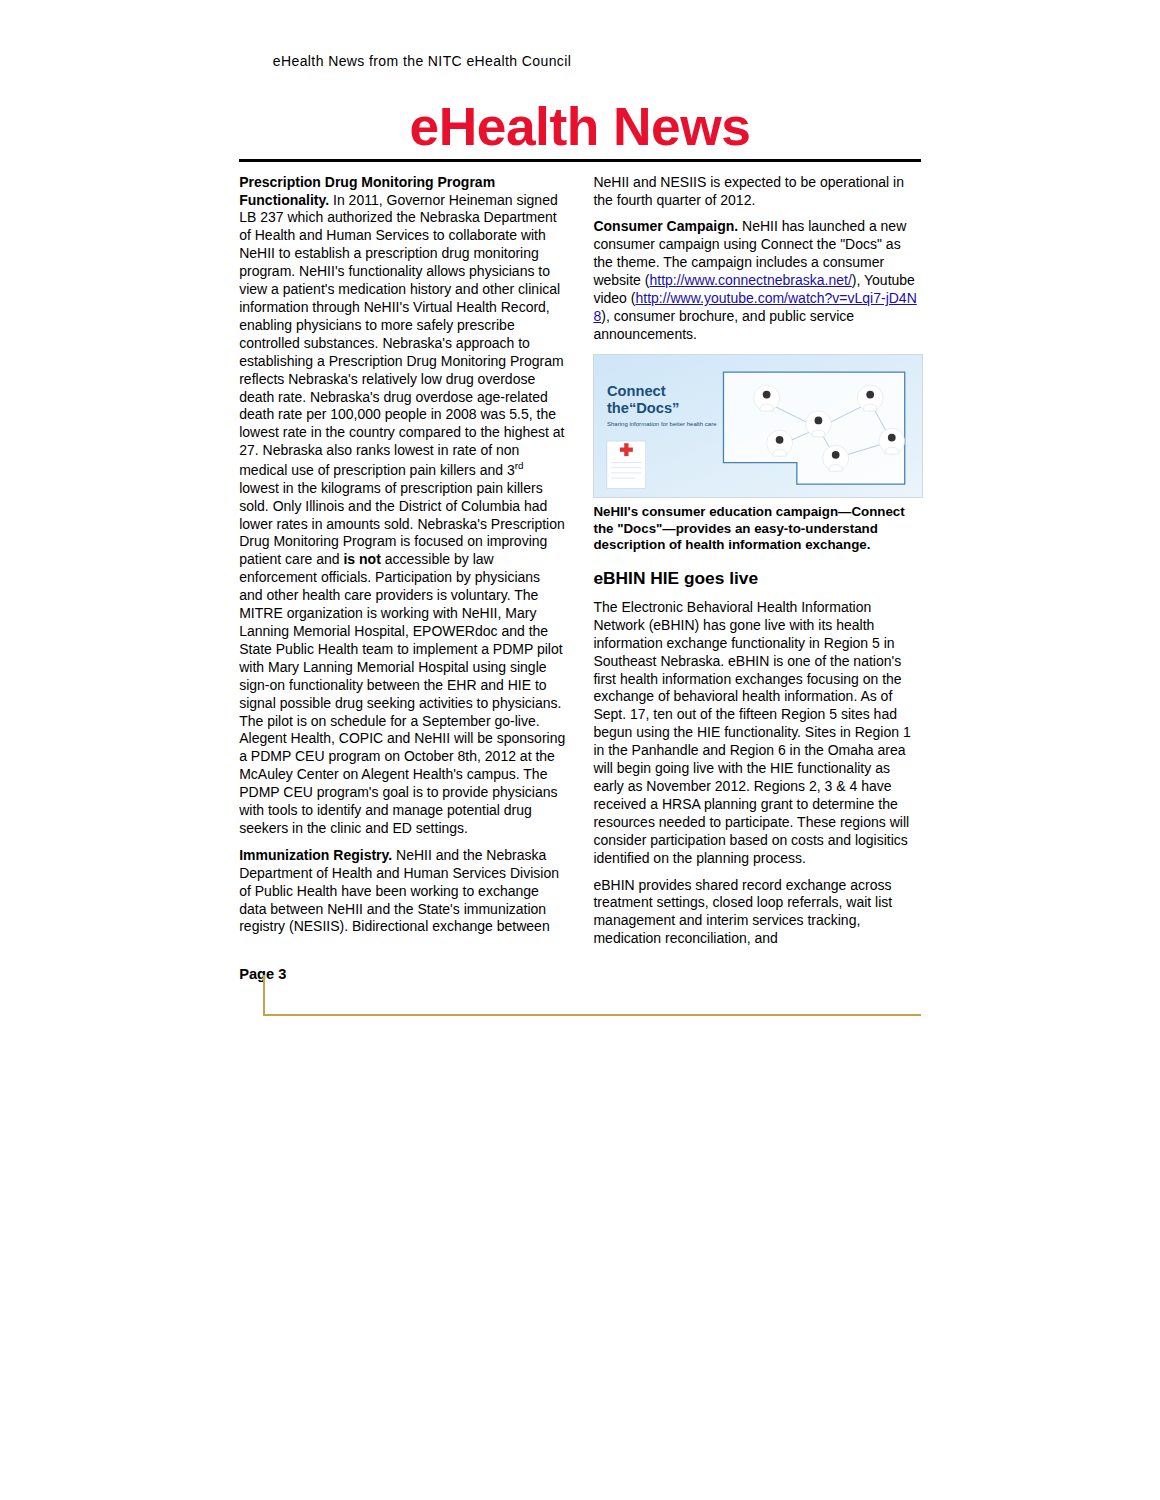eHealth News from the NITC eHealth Council
eHealth News
Prescription Drug Monitoring Program Functionality. In 2011, Governor Heineman signed LB 237 which authorized the Nebraska Department of Health and Human Services to collaborate with NeHII to establish a prescription drug monitoring program. NeHII's functionality allows physicians to view a patient's medication history and other clinical information through NeHII's Virtual Health Record, enabling physicians to more safely prescribe controlled substances. Nebraska's approach to establishing a Prescription Drug Monitoring Program reflects Nebraska's relatively low drug overdose death rate. Nebraska's drug overdose age-related death rate per 100,000 people in 2008 was 5.5, the lowest rate in the country compared to the highest at 27. Nebraska also ranks lowest in rate of non medical use of prescription pain killers and 3rd lowest in the kilograms of prescription pain killers sold. Only Illinois and the District of Columbia had lower rates in amounts sold. Nebraska's Prescription Drug Monitoring Program is focused on improving patient care and is not accessible by law enforcement officials. Participation by physicians and other health care providers is voluntary. The MITRE organization is working with NeHII, Mary Lanning Memorial Hospital, EPOWERdoc and the State Public Health team to implement a PDMP pilot with Mary Lanning Memorial Hospital using single sign-on functionality between the EHR and HIE to signal possible drug seeking activities to physicians. The pilot is on schedule for a September go-live. Alegent Health, COPIC and NeHII will be sponsoring a PDMP CEU program on October 8th, 2012 at the McAuley Center on Alegent Health's campus. The PDMP CEU program's goal is to provide physicians with tools to identify and manage potential drug seekers in the clinic and ED settings.
Immunization Registry. NeHII and the Nebraska Department of Health and Human Services Division of Public Health have been working to exchange data between NeHII and the State's immunization registry (NESIIS). Bidirectional exchange between NeHII and NESIIS is expected to be operational in the fourth quarter of 2012.
Consumer Campaign. NeHII has launched a new consumer campaign using Connect the "Docs" as the theme. The campaign includes a consumer website (http://www.connectnebraska.net/), Youtube video (http://www.youtube.com/watch?v=vLqi7-jD4N8), consumer brochure, and public service announcements.
NeHII's consumer education campaign—Connect the "Docs"—provides an easy-to-understand description of health information exchange.
eBHIN HIE goes live
The Electronic Behavioral Health Information Network (eBHIN) has gone live with its health information exchange functionality in Region 5 in Southeast Nebraska. eBHIN is one of the nation's first health information exchanges focusing on the exchange of behavioral health information. As of Sept. 17, ten out of the fifteen Region 5 sites had begun using the HIE functionality. Sites in Region 1 in the Panhandle and Region 6 in the Omaha area will begin going live with the HIE functionality as early as November 2012. Regions 2, 3 & 4 have received a HRSA planning grant to determine the resources needed to participate. These regions will consider participation based on costs and logisitics identified on the planning process.
eBHIN provides shared record exchange across treatment settings, closed loop referrals, wait list management and interim services tracking, medication reconciliation, and
Page 3